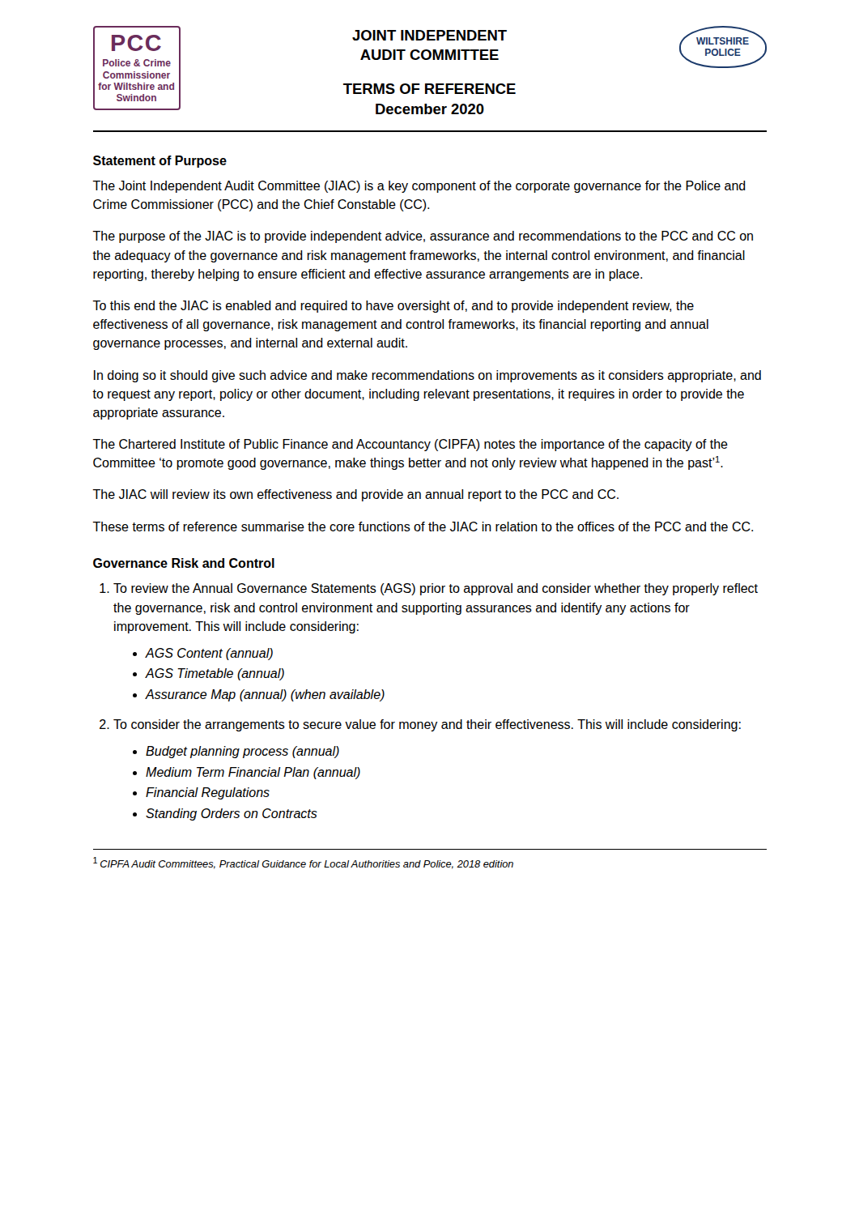PCC Police & Crime Commissioner
for Wiltshire and Swindon
Joint Independent
Audit Committee
Terms of Reference
December 2020
WILTSHIRE
POLICE
Statement of Purpose
The Joint Independent Audit Committee (JIAC) is a key component of the corporate governance for the Police and Crime Commissioner (PCC) and the Chief Constable (CC).
The purpose of the JIAC is to provide independent advice, assurance and recommendations to the PCC and CC on the adequacy of the governance and risk management frameworks, the internal control environment, and financial reporting, thereby helping to ensure efficient and effective assurance arrangements are in place.
To this end the JIAC is enabled and required to have oversight of, and to provide independent review, the effectiveness of all governance, risk management and control frameworks, its financial reporting and annual governance processes, and internal and external audit.
In doing so it should give such advice and make recommendations on improvements as it considers appropriate, and to request any report, policy or other document, including relevant presentations, it requires in order to provide the appropriate assurance.
The Chartered Institute of Public Finance and Accountancy (CIPFA) notes the importance of the capacity of the Committee ‘to promote good governance, make things better and not only review what happened in the past’1.
The JIAC will review its own effectiveness and provide an annual report to the PCC and CC.
These terms of reference summarise the core functions of the JIAC in relation to the offices of the PCC and the CC.
Governance Risk and Control
To review the Annual Governance Statements (AGS) prior to approval and consider whether they properly reflect the governance, risk and control environment and supporting assurances and identify any actions for improvement. This will include considering:
AGS Content (annual)
AGS Timetable (annual)
Assurance Map (annual) (when available)
To consider the arrangements to secure value for money and their effectiveness. This will include considering:
Budget planning process (annual)
Medium Term Financial Plan (annual)
Financial Regulations
Standing Orders on Contracts
1 CIPFA Audit Committees, Practical Guidance for Local Authorities and Police, 2018 edition